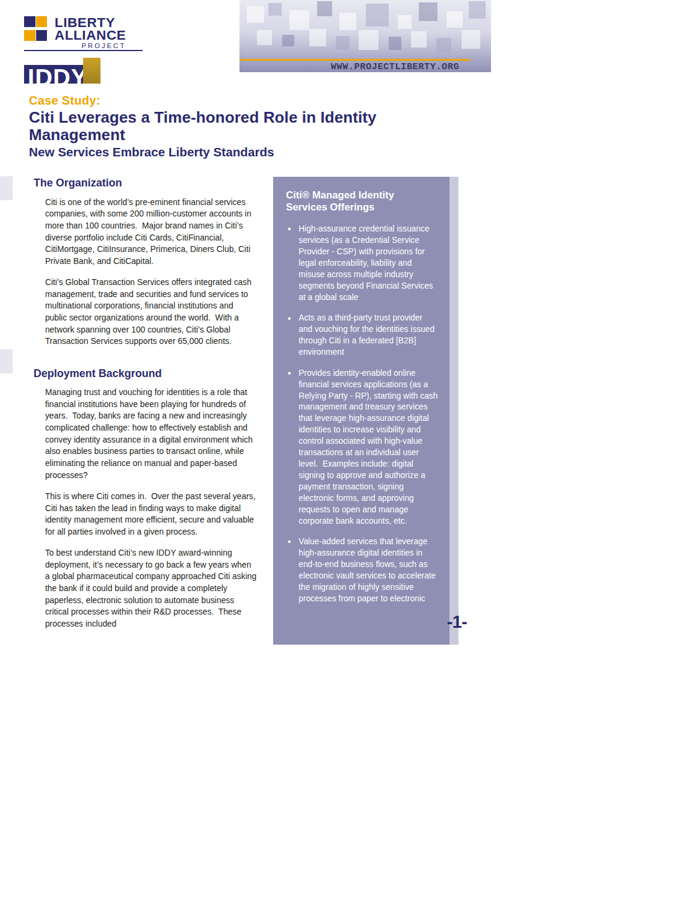WWW.PROJECTLIBERTY.ORG
LIBERTY ALLIANCE PROJECT
IDDY AWARDS
Case Study:
Citi Leverages a Time-honored Role in Identity Management
New Services Embrace Liberty Standards
The Organization
Citi is one of the world’s pre-eminent financial services companies, with some 200 million-customer accounts in more than 100 countries. Major brand names in Citi’s diverse portfolio include Citi Cards, CitiFinancial, CitiMortgage, CitiInsurance, Primerica, Diners Club, Citi Private Bank, and CitiCapital.
Citi’s Global Transaction Services offers integrated cash management, trade and securities and fund services to multinational corporations, financial institutions and public sector organizations around the world. With a network spanning over 100 countries, Citi’s Global Transaction Services supports over 65,000 clients.
Deployment Background
Managing trust and vouching for identities is a role that financial institutions have been playing for hundreds of years. Today, banks are facing a new and increasingly complicated challenge: how to effectively establish and convey identity assurance in a digital environment which also enables business parties to transact online, while eliminating the reliance on manual and paper-based processes?
This is where Citi comes in. Over the past several years, Citi has taken the lead in finding ways to make digital identity management more efficient, secure and valuable for all parties involved in a given process.
To best understand Citi’s new IDDY award-winning deployment, it’s necessary to go back a few years when a global pharmaceutical company approached Citi asking the bank if it could build and provide a completely paperless, electronic solution to automate business critical processes within their R&D processes. These processes included
Citi® Managed Identity
Services Offerings
High-assurance credential issuance services (as a Credential Service Provider - CSP) with provisions for legal enforceability, liability and misuse across multiple industry segments beyond Financial Services at a global scale
Acts as a third-party trust provider and vouching for the identities issued through Citi in a federated [B2B] environment
Provides identity-enabled online financial services applications (as a Relying Party - RP), starting with cash management and treasury services that leverage high-assurance digital identities to increase visibility and control associated with high-value transactions at an individual user level. Examples include: digital signing to approve and authorize a payment transaction, signing electronic forms, and approving requests to open and manage corporate bank accounts, etc.
Value-added services that leverage high-assurance digital identities in end-to-end business flows, such as electronic vault services to accelerate the migration of highly sensitive processes from paper to electronic
-1-